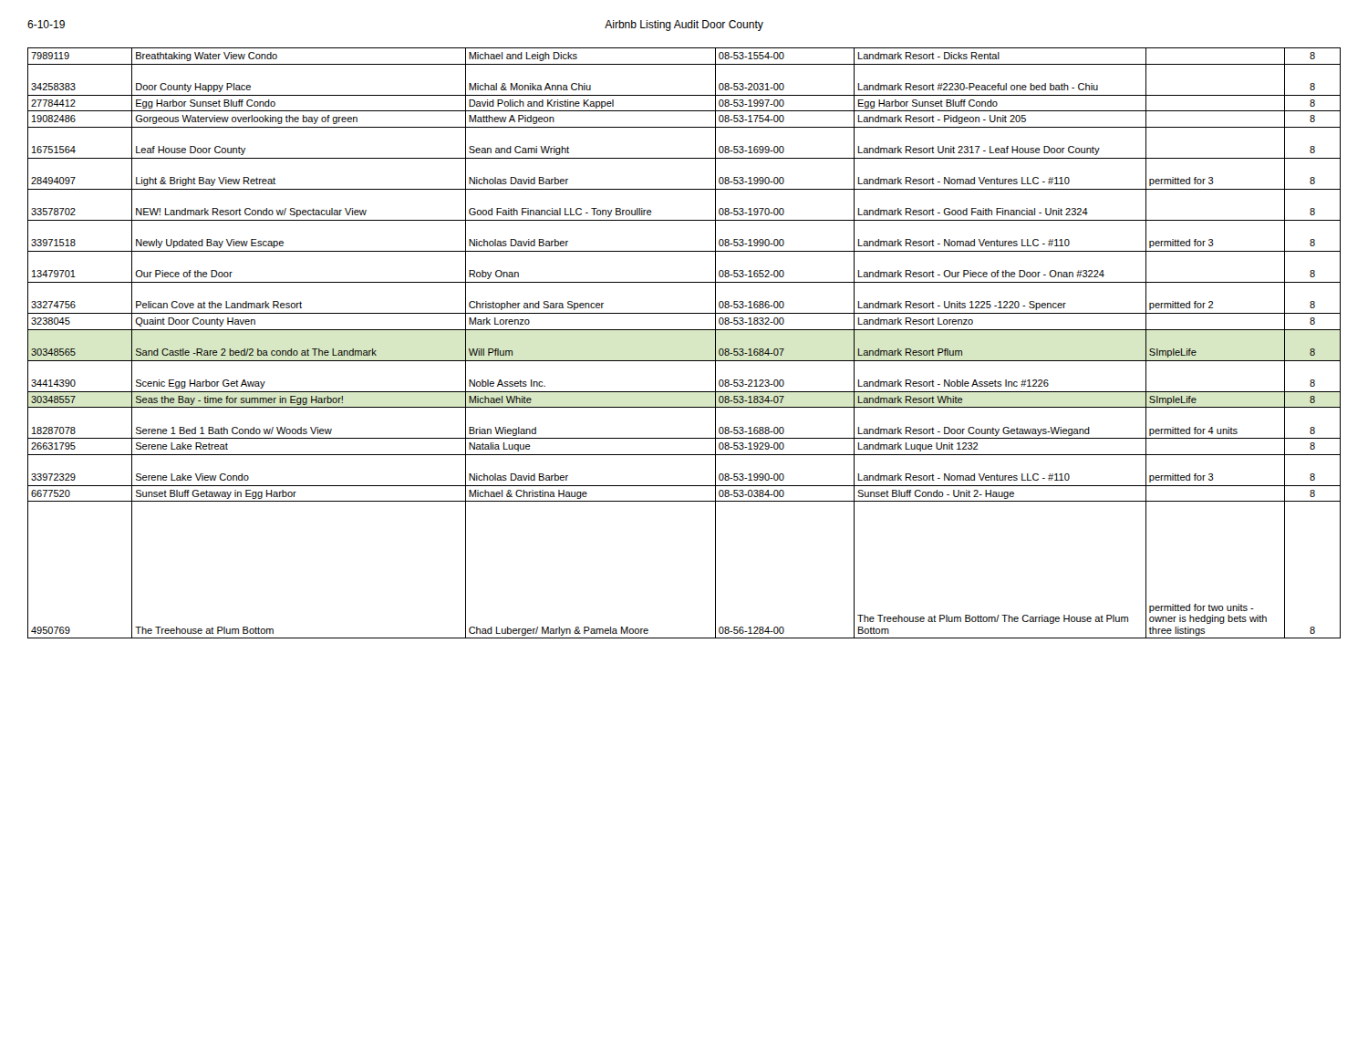6-10-19
Airbnb Listing Audit Door County
| 7989119 | Breathtaking Water View Condo | Michael and Leigh Dicks | 08-53-1554-00 | Landmark Resort - Dicks Rental | | 8 |
| 34258383 | Door County Happy Place | Michal & Monika Anna Chiu | 08-53-2031-00 | Landmark Resort #2230-Peaceful one bed bath - Chiu | | 8 |
| 27784412 | Egg Harbor Sunset Bluff Condo | David Polich and Kristine Kappel | 08-53-1997-00 | Egg Harbor Sunset Bluff Condo | | 8 |
| 19082486 | Gorgeous Waterview overlooking the bay of green | Matthew A Pidgeon | 08-53-1754-00 | Landmark Resort - Pidgeon - Unit 205 | | 8 |
| 16751564 | Leaf House Door County | Sean and Cami Wright | 08-53-1699-00 | Landmark Resort Unit 2317 - Leaf House Door County | | 8 |
| 28494097 | Light & Bright Bay View Retreat | Nicholas David Barber | 08-53-1990-00 | Landmark Resort - Nomad Ventures LLC - #110 | permitted for 3 | 8 |
| 33578702 | NEW! Landmark Resort Condo w/ Spectacular View | Good Faith Financial LLC - Tony Broullire | 08-53-1970-00 | Landmark Resort - Good Faith Financial - Unit 2324 | | 8 |
| 33971518 | Newly Updated Bay View Escape | Nicholas David Barber | 08-53-1990-00 | Landmark Resort - Nomad Ventures LLC - #110 | permitted for 3 | 8 |
| 13479701 | Our Piece of the Door | Roby Onan | 08-53-1652-00 | Landmark Resort - Our Piece of the Door - Onan #3224 | | 8 |
| 33274756 | Pelican Cove at the Landmark Resort | Christopher and Sara Spencer | 08-53-1686-00 | Landmark Resort - Units 1225 -1220 - Spencer | permitted for 2 | 8 |
| 3238045 | Quaint Door County Haven | Mark Lorenzo | 08-53-1832-00 | Landmark Resort Lorenzo | | 8 |
| 30348565 | Sand Castle -Rare 2 bed/2 ba condo at The Landmark | Will Pflum | 08-53-1684-07 | Landmark Resort Pflum | SImpleLife | 8 |
| 34414390 | Scenic Egg Harbor Get Away | Noble Assets Inc. | 08-53-2123-00 | Landmark Resort - Noble Assets Inc #1226 | | 8 |
| 30348557 | Seas the Bay - time for summer in Egg Harbor! | Michael White | 08-53-1834-07 | Landmark Resort White | SImpleLife | 8 |
| 18287078 | Serene 1 Bed 1 Bath Condo w/ Woods View | Brian Wiegland | 08-53-1688-00 | Landmark Resort - Door County Getaways-Wiegand | permitted for 4 units | 8 |
| 26631795 | Serene Lake Retreat | Natalia Luque | 08-53-1929-00 | Landmark Luque Unit 1232 | | 8 |
| 33972329 | Serene Lake View Condo | Nicholas David Barber | 08-53-1990-00 | Landmark Resort - Nomad Ventures LLC - #110 | permitted for 3 | 8 |
| 6677520 | Sunset Bluff Getaway in Egg Harbor | Michael & Christina Hauge | 08-53-0384-00 | Sunset Bluff Condo - Unit 2- Hauge | | 8 |
| 4950769 | The Treehouse at Plum Bottom | Chad Luberger/ Marlyn & Pamela Moore | 08-56-1284-00 | The Treehouse at Plum Bottom/ The Carriage House at Plum Bottom | permitted for two units - owner is hedging bets with three listings | 8 |